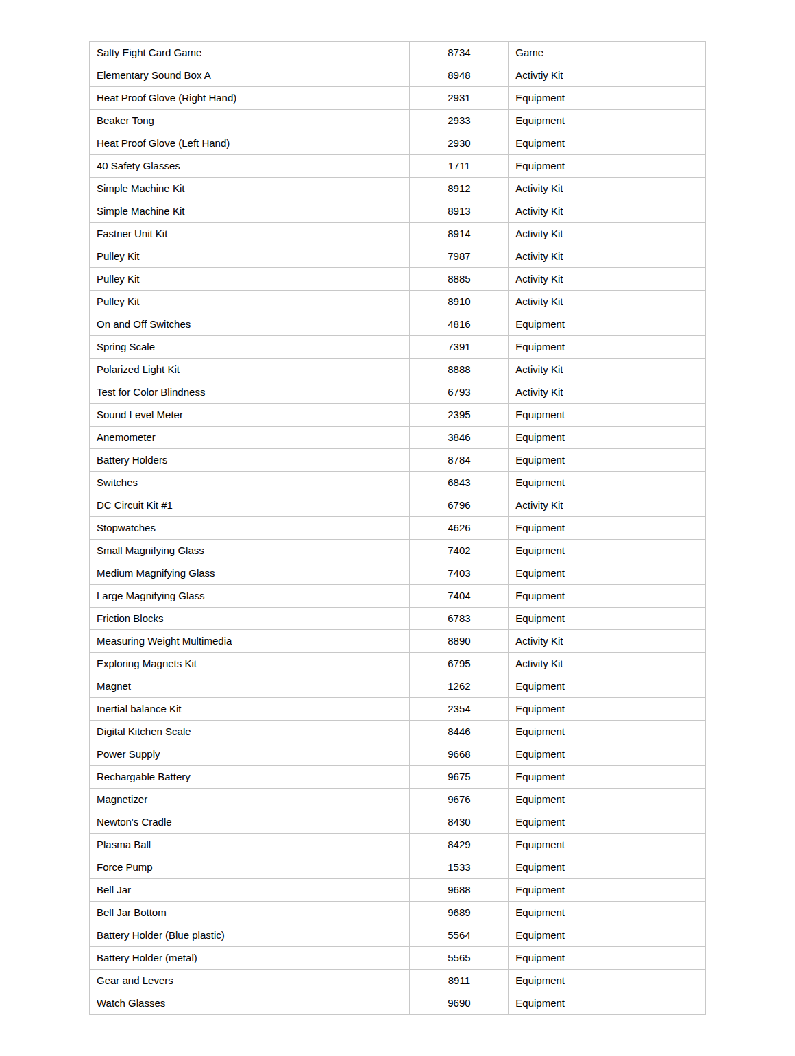| Salty Eight Card Game | 8734 | Game |
| Elementary Sound Box A | 8948 | Activtiy Kit |
| Heat Proof Glove (Right Hand) | 2931 | Equipment |
| Beaker Tong | 2933 | Equipment |
| Heat Proof Glove (Left Hand) | 2930 | Equipment |
| 40 Safety Glasses | 1711 | Equipment |
| Simple Machine Kit | 8912 | Activity Kit |
| Simple Machine Kit | 8913 | Activity Kit |
| Fastner Unit Kit | 8914 | Activity Kit |
| Pulley Kit | 7987 | Activity Kit |
| Pulley Kit | 8885 | Activity Kit |
| Pulley Kit | 8910 | Activity Kit |
| On and Off Switches | 4816 | Equipment |
| Spring Scale | 7391 | Equipment |
| Polarized Light Kit | 8888 | Activity Kit |
| Test for Color Blindness | 6793 | Activity Kit |
| Sound Level Meter | 2395 | Equipment |
| Anemometer | 3846 | Equipment |
| Battery Holders | 8784 | Equipment |
| Switches | 6843 | Equipment |
| DC Circuit Kit #1 | 6796 | Activity Kit |
| Stopwatches | 4626 | Equipment |
| Small Magnifying Glass | 7402 | Equipment |
| Medium Magnifying Glass | 7403 | Equipment |
| Large Magnifying Glass | 7404 | Equipment |
| Friction Blocks | 6783 | Equipment |
| Measuring Weight Multimedia | 8890 | Activity Kit |
| Exploring Magnets Kit | 6795 | Activity Kit |
| Magnet | 1262 | Equipment |
| Inertial balance Kit | 2354 | Equipment |
| Digital Kitchen Scale | 8446 | Equipment |
| Power Supply | 9668 | Equipment |
| Rechargable Battery | 9675 | Equipment |
| Magnetizer | 9676 | Equipment |
| Newton's Cradle | 8430 | Equipment |
| Plasma Ball | 8429 | Equipment |
| Force Pump | 1533 | Equipment |
| Bell Jar | 9688 | Equipment |
| Bell Jar Bottom | 9689 | Equipment |
| Battery Holder (Blue plastic) | 5564 | Equipment |
| Battery Holder (metal) | 5565 | Equipment |
| Gear and Levers | 8911 | Equipment |
| Watch Glasses | 9690 | Equipment |